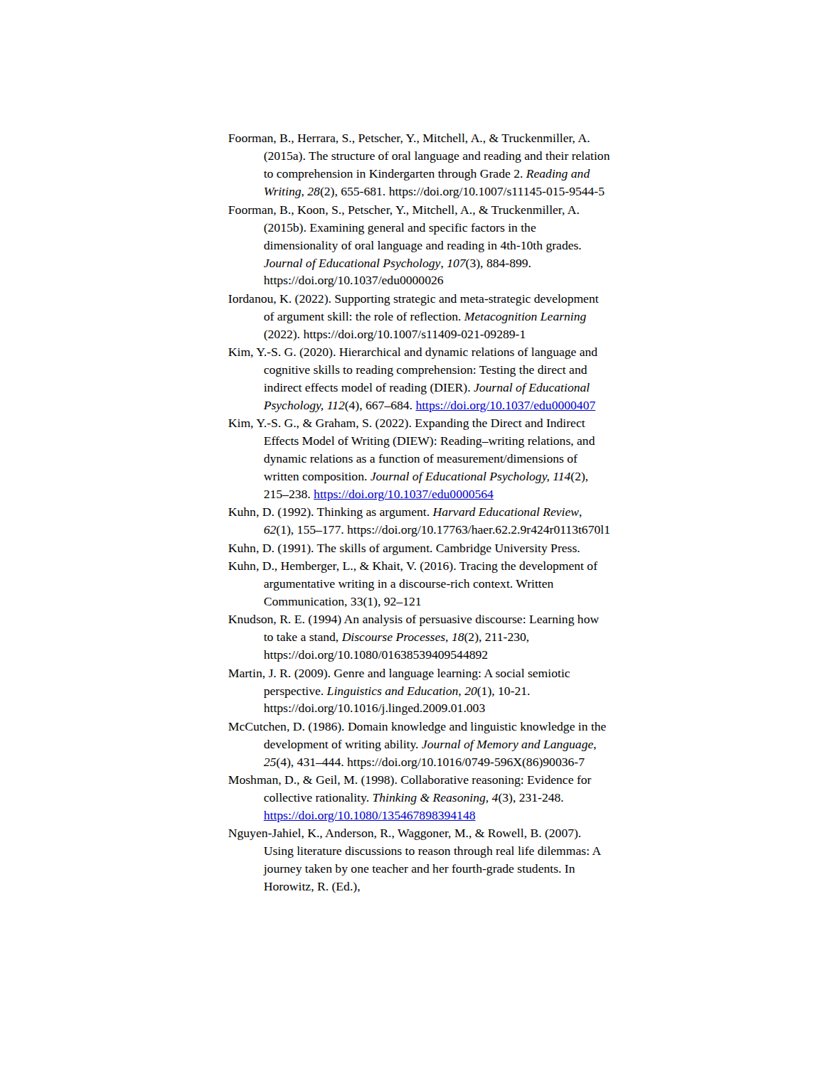Foorman, B., Herrara, S., Petscher, Y., Mitchell, A., & Truckenmiller, A. (2015a). The structure of oral language and reading and their relation to comprehension in Kindergarten through Grade 2. Reading and Writing, 28(2), 655-681. https://doi.org/10.1007/s11145-015-9544-5
Foorman, B., Koon, S., Petscher, Y., Mitchell, A., & Truckenmiller, A. (2015b). Examining general and specific factors in the dimensionality of oral language and reading in 4th-10th grades. Journal of Educational Psychology, 107(3), 884-899. https://doi.org/10.1037/edu0000026
Iordanou, K. (2022). Supporting strategic and meta-strategic development of argument skill: the role of reflection. Metacognition Learning (2022). https://doi.org/10.1007/s11409-021-09289-1
Kim, Y.-S. G. (2020). Hierarchical and dynamic relations of language and cognitive skills to reading comprehension: Testing the direct and indirect effects model of reading (DIER). Journal of Educational Psychology, 112(4), 667–684. https://doi.org/10.1037/edu0000407
Kim, Y.-S. G., & Graham, S. (2022). Expanding the Direct and Indirect Effects Model of Writing (DIEW): Reading–writing relations, and dynamic relations as a function of measurement/dimensions of written composition. Journal of Educational Psychology, 114(2), 215–238. https://doi.org/10.1037/edu0000564
Kuhn, D. (1992). Thinking as argument. Harvard Educational Review, 62(1), 155–177. https://doi.org/10.17763/haer.62.2.9r424r0113t670l1
Kuhn, D. (1991). The skills of argument. Cambridge University Press.
Kuhn, D., Hemberger, L., & Khait, V. (2016). Tracing the development of argumentative writing in a discourse-rich context. Written Communication, 33(1), 92–121
Knudson, R. E. (1994) An analysis of persuasive discourse: Learning how to take a stand, Discourse Processes, 18(2), 211-230, https://doi.org/10.1080/01638539409544892
Martin, J. R. (2009). Genre and language learning: A social semiotic perspective. Linguistics and Education, 20(1), 10-21. https://doi.org/10.1016/j.linged.2009.01.003
McCutchen, D. (1986). Domain knowledge and linguistic knowledge in the development of writing ability. Journal of Memory and Language, 25(4), 431–444. https://doi.org/10.1016/0749-596X(86)90036-7
Moshman, D., & Geil, M. (1998). Collaborative reasoning: Evidence for collective rationality. Thinking & Reasoning, 4(3), 231-248. https://doi.org/10.1080/135467898394148
Nguyen-Jahiel, K., Anderson, R., Waggoner, M., & Rowell, B. (2007). Using literature discussions to reason through real life dilemmas: A journey taken by one teacher and her fourth-grade students. In Horowitz, R. (Ed.),